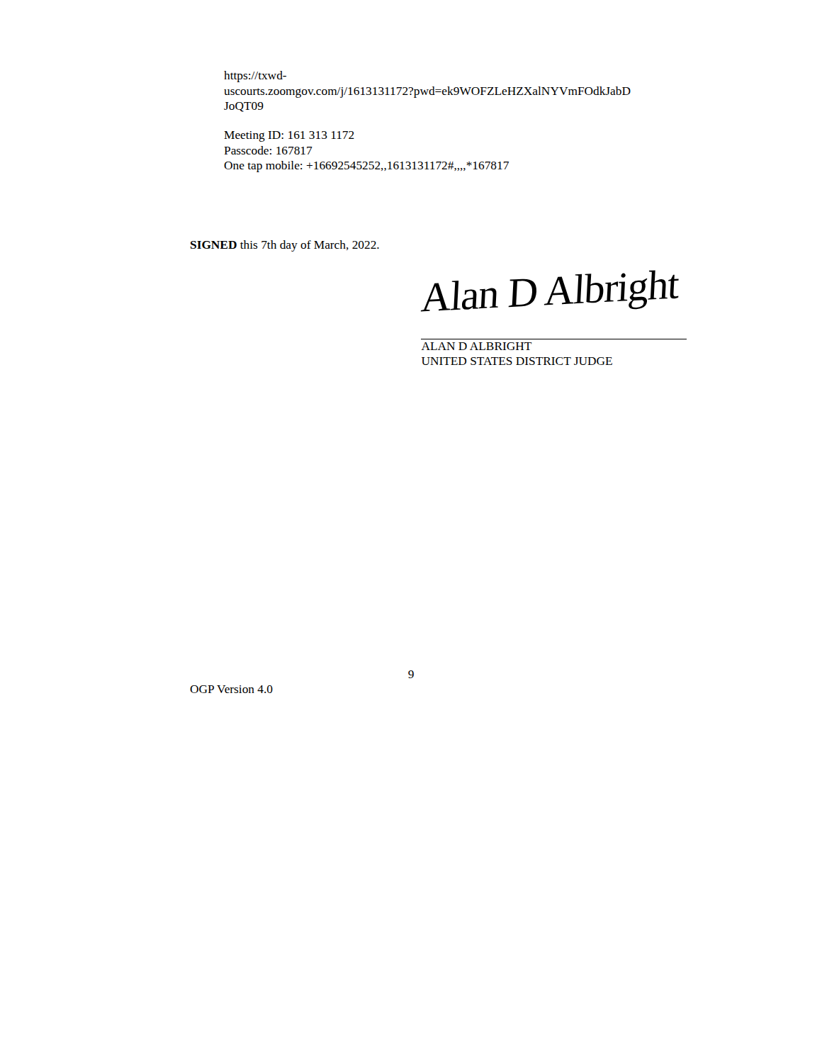https://txwd-
uscourts.zoomgov.com/j/1613131172?pwd=ek9WOFZLeHZXalNYVmFOdkJabDJoQT09
Meeting ID: 161 313 1172
Passcode: 167817
One tap mobile: +16692545252,,1613131172#,,,,*167817
SIGNED this 7th day of March, 2022.
Alan D Albright
ALAN D ALBRIGHT
UNITED STATES DISTRICT JUDGE
9
OGP Version 4.0